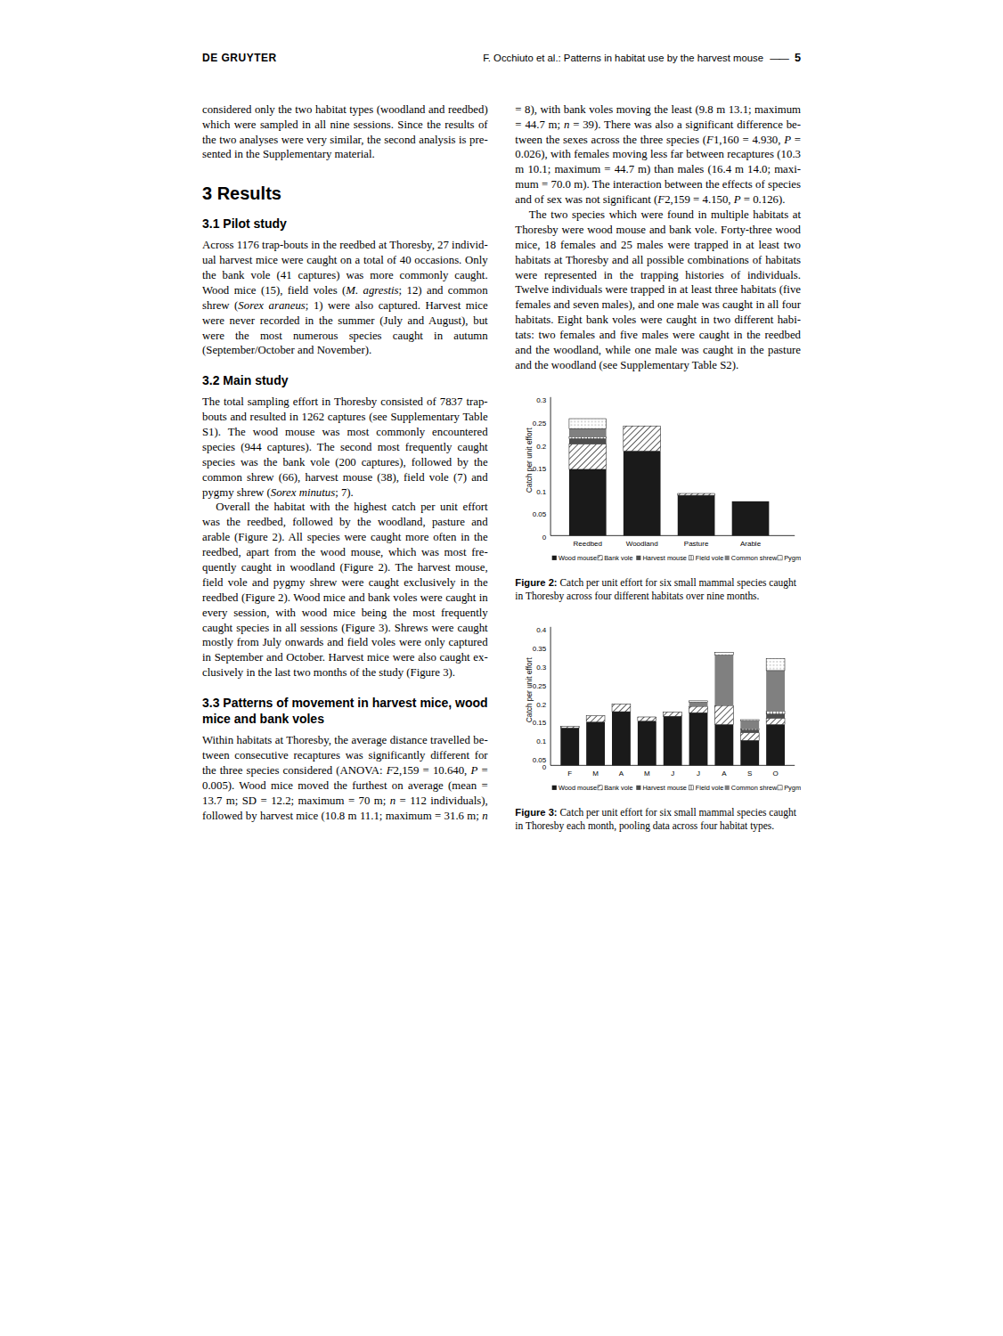DE GRUYTER
F. Occhiuto et al.: Patterns in habitat use by the harvest mouse —— 5
considered only the two habitat types (woodland and reedbed) which were sampled in all nine sessions. Since the results of the two analyses were very similar, the second analysis is presented in the Supplementary material.
3 Results
3.1 Pilot study
Across 1176 trap-bouts in the reedbed at Thoresby, 27 individual harvest mice were caught on a total of 40 occasions. Only the bank vole (41 captures) was more commonly caught. Wood mice (15), field voles (M. agrestis; 12) and common shrew (Sorex araneus; 1) were also captured. Harvest mice were never recorded in the summer (July and August), but were the most numerous species caught in autumn (September/October and November).
3.2 Main study
The total sampling effort in Thoresby consisted of 7837 trap-bouts and resulted in 1262 captures (see Supplementary Table S1). The wood mouse was most commonly encountered species (944 captures). The second most frequently caught species was the bank vole (200 captures), followed by the common shrew (66), harvest mouse (38), field vole (7) and pygmy shrew (Sorex minutus; 7).
Overall the habitat with the highest catch per unit effort was the reedbed, followed by the woodland, pasture and arable (Figure 2). All species were caught more often in the reedbed, apart from the wood mouse, which was most frequently caught in woodland (Figure 2). The harvest mouse, field vole and pygmy shrew were caught exclusively in the reedbed (Figure 2). Wood mice and bank voles were caught in every session, with wood mice being the most frequently caught species in all sessions (Figure 3). Shrews were caught mostly from July onwards and field voles were only captured in September and October. Harvest mice were also caught exclusively in the last two months of the study (Figure 3).
3.3 Patterns of movement in harvest mice, wood mice and bank voles
Within habitats at Thoresby, the average distance travelled between consecutive recaptures was significantly different for the three species considered (ANOVA: F2,159 = 10.640, P = 0.005). Wood mice moved the furthest on average (mean = 13.7 m; SD = 12.2; maximum = 70 m; n = 112 individuals), followed by harvest mice (10.8 m 11.1; maximum = 31.6 m; n = 8), with bank voles moving the least (9.8 m 13.1; maximum = 44.7 m; n = 39). There was also a significant difference between the sexes across the three species (F1,160 = 4.930, P = 0.026), with females moving less far between recaptures (10.3 m 10.1; maximum = 44.7 m) than males (16.4 m 14.0; maximum = 70.0 m). The interaction between the effects of species and of sex was not significant (F2,159 = 4.150, P = 0.126).
The two species which were found in multiple habitats at Thoresby were wood mouse and bank vole. Forty-three wood mice, 18 females and 25 males were trapped in at least two habitats at Thoresby and all possible combinations of habitats were represented in the trapping histories of individuals. Twelve individuals were trapped in at least three habitats (five females and seven males), and one male was caught in all four habitats. Eight bank voles were caught in two different habitats: two females and five males were caught in the reedbed and the woodland, while one male was caught in the pasture and the woodland (see Supplementary Table S2).
0.3 0.25 0.2 0.15 0.1 0.05 0 Catch per unit effort Reedbed Woodland Pasture Arable Wood mouse Bank vole Harvest mouse Field vole Common shrew Pygmy shrew
Figure 2: Catch per unit effort for six small mammal species caught in Thoresby across four different habitats over nine months.
0.4 0.35 0.3 0.25 0.2 0.15 0.1 0.05 0 Catch per unit effort F M A M J J A S O Wood mouse Bank vole Harvest mouse Field vole Common shrew Pygmy shrew
Figure 3: Catch per unit effort for six small mammal species caught in Thoresby each month, pooling data across four habitat types.